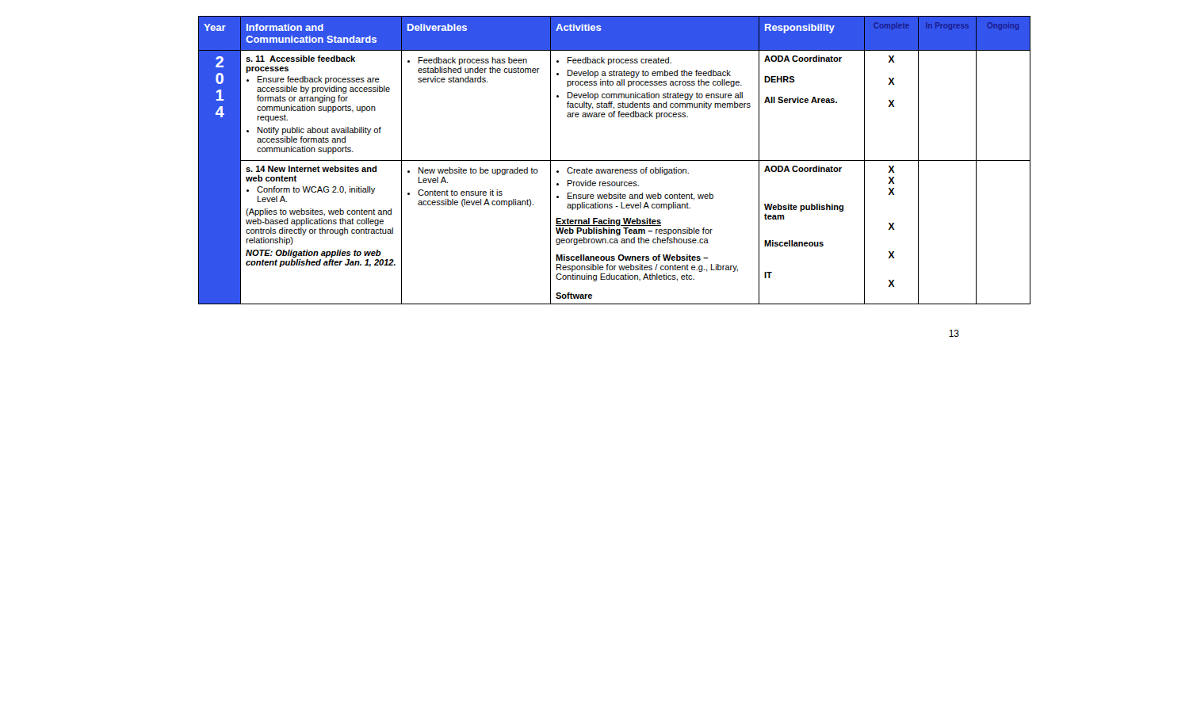| Year | Information and Communication Standards | Deliverables | Activities | Responsibility | Complete | In Progress | Ongoing |
| --- | --- | --- | --- | --- | --- | --- | --- |
| 2 0 1 4 | s. 11 Accessible feedback processes Ensure feedback processes are accessible by providing accessible formats or arranging for communication supports, upon request. Notify public about availability of accessible formats and communication supports. | Feedback process has been established under the customer service standards. | Feedback process created. Develop a strategy to embed the feedback process into all processes across the college. Develop communication strategy to ensure all faculty, staff, students and community members are aware of feedback process. | AODA Coordinator DEHRS All Service Areas. | X X X | | |
| s. 14 New Internet websites and web content Conform to WCAG 2.0, initially Level A. (Applies to websites, web content and web-based applications that college controls directly or through contractual relationship) NOTE: Obligation applies to web content published after Jan. 1, 2012. | New website to be upgraded to Level A. Content to ensure it is accessible (level A compliant). | Create awareness of obligation. Provide resources. Ensure website and web content, web applications - Level A compliant. External Facing Websites Web Publishing Team – responsible for georgebrown.ca and the chefshouse.ca Miscellaneous Owners of Websites – Responsible for websites / content e.g., Library, Continuing Education, Athletics, etc. Software | AODA Coordinator Website publishing team Miscellaneous IT | X X X X X X | | |
13